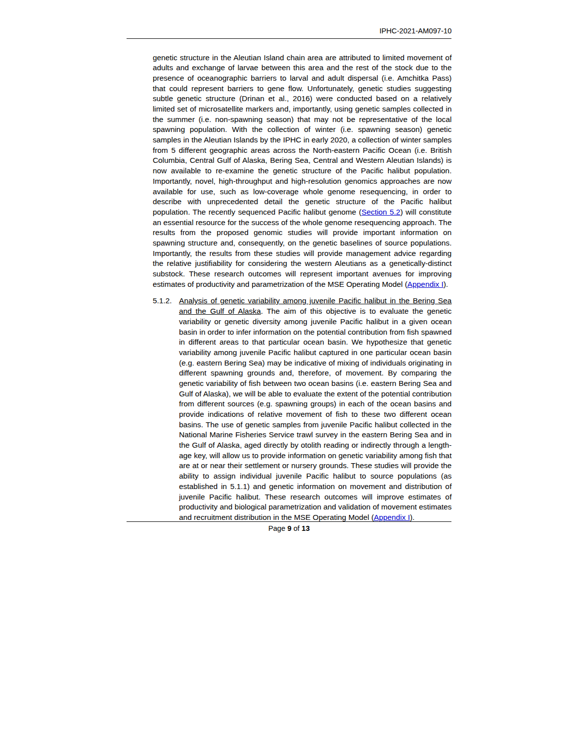IPHC-2021-AM097-10
genetic structure in the Aleutian Island chain area are attributed to limited movement of adults and exchange of larvae between this area and the rest of the stock due to the presence of oceanographic barriers to larval and adult dispersal (i.e. Amchitka Pass) that could represent barriers to gene flow. Unfortunately, genetic studies suggesting subtle genetic structure (Drinan et al., 2016) were conducted based on a relatively limited set of microsatellite markers and, importantly, using genetic samples collected in the summer (i.e. non-spawning season) that may not be representative of the local spawning population. With the collection of winter (i.e. spawning season) genetic samples in the Aleutian Islands by the IPHC in early 2020, a collection of winter samples from 5 different geographic areas across the North-eastern Pacific Ocean (i.e. British Columbia, Central Gulf of Alaska, Bering Sea, Central and Western Aleutian Islands) is now available to re-examine the genetic structure of the Pacific halibut population. Importantly, novel, high-throughput and high-resolution genomics approaches are now available for use, such as low-coverage whole genome resequencing, in order to describe with unprecedented detail the genetic structure of the Pacific halibut population. The recently sequenced Pacific halibut genome (Section 5.2) will constitute an essential resource for the success of the whole genome resequencing approach. The results from the proposed genomic studies will provide important information on spawning structure and, consequently, on the genetic baselines of source populations. Importantly, the results from these studies will provide management advice regarding the relative justifiability for considering the western Aleutians as a genetically-distinct substock. These research outcomes will represent important avenues for improving estimates of productivity and parametrization of the MSE Operating Model (Appendix I).
5.1.2. Analysis of genetic variability among juvenile Pacific halibut in the Bering Sea and the Gulf of Alaska. The aim of this objective is to evaluate the genetic variability or genetic diversity among juvenile Pacific halibut in a given ocean basin in order to infer information on the potential contribution from fish spawned in different areas to that particular ocean basin. We hypothesize that genetic variability among juvenile Pacific halibut captured in one particular ocean basin (e.g. eastern Bering Sea) may be indicative of mixing of individuals originating in different spawning grounds and, therefore, of movement. By comparing the genetic variability of fish between two ocean basins (i.e. eastern Bering Sea and Gulf of Alaska), we will be able to evaluate the extent of the potential contribution from different sources (e.g. spawning groups) in each of the ocean basins and provide indications of relative movement of fish to these two different ocean basins. The use of genetic samples from juvenile Pacific halibut collected in the National Marine Fisheries Service trawl survey in the eastern Bering Sea and in the Gulf of Alaska, aged directly by otolith reading or indirectly through a length-age key, will allow us to provide information on genetic variability among fish that are at or near their settlement or nursery grounds. These studies will provide the ability to assign individual juvenile Pacific halibut to source populations (as established in 5.1.1) and genetic information on movement and distribution of juvenile Pacific halibut. These research outcomes will improve estimates of productivity and biological parametrization and validation of movement estimates and recruitment distribution in the MSE Operating Model (Appendix I).
Page 9 of 13